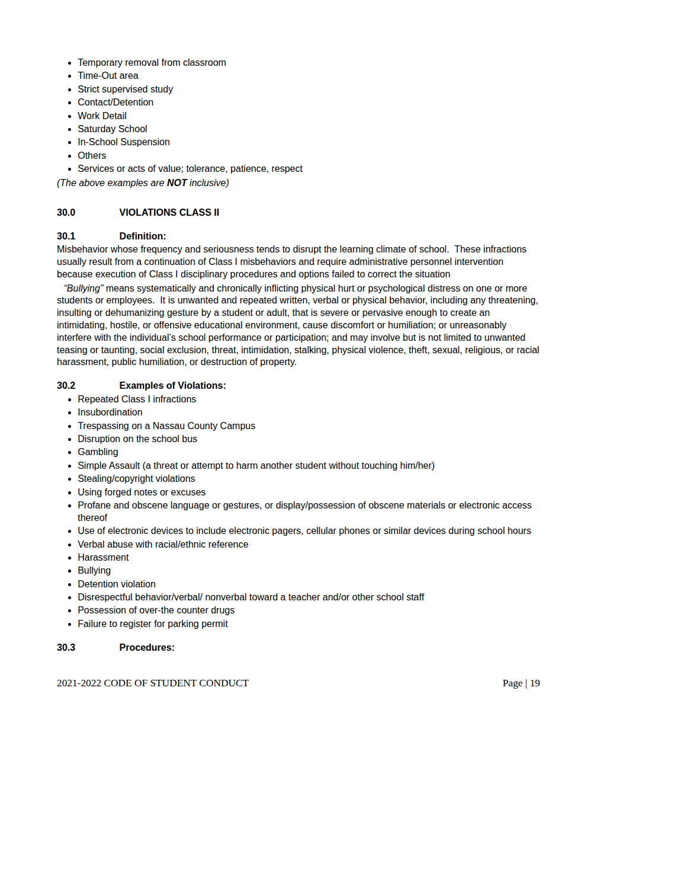Temporary removal from classroom
Time-Out area
Strict supervised study
Contact/Detention
Work Detail
Saturday School
In-School Suspension
Others
Services or acts of value; tolerance, patience, respect
(The above examples are NOT inclusive)
30.0 VIOLATIONS CLASS II
30.1 Definition:
Misbehavior whose frequency and seriousness tends to disrupt the learning climate of school. These infractions usually result from a continuation of Class I misbehaviors and require administrative personnel intervention because execution of Class I disciplinary procedures and options failed to correct the situation
“Bullying” means systematically and chronically inflicting physical hurt or psychological distress on one or more students or employees. It is unwanted and repeated written, verbal or physical behavior, including any threatening, insulting or dehumanizing gesture by a student or adult, that is severe or pervasive enough to create an intimidating, hostile, or offensive educational environment, cause discomfort or humiliation; or unreasonably interfere with the individual’s school performance or participation; and may involve but is not limited to unwanted teasing or taunting, social exclusion, threat, intimidation, stalking, physical violence, theft, sexual, religious, or racial harassment, public humiliation, or destruction of property.
30.2 Examples of Violations:
Repeated Class I infractions
Insubordination
Trespassing on a Nassau County Campus
Disruption on the school bus
Gambling
Simple Assault (a threat or attempt to harm another student without touching him/her)
Stealing/copyright violations
Using forged notes or excuses
Profane and obscene language or gestures, or display/possession of obscene materials or electronic access thereof
Use of electronic devices to include electronic pagers, cellular phones or similar devices during school hours
Verbal abuse with racial/ethnic reference
Harassment
Bullying
Detention violation
Disrespectful behavior/verbal/ nonverbal toward a teacher and/or other school staff
Possession of over-the counter drugs
Failure to register for parking permit
30.3 Procedures:
2021-2022 CODE OF STUDENT CONDUCT Page | 19